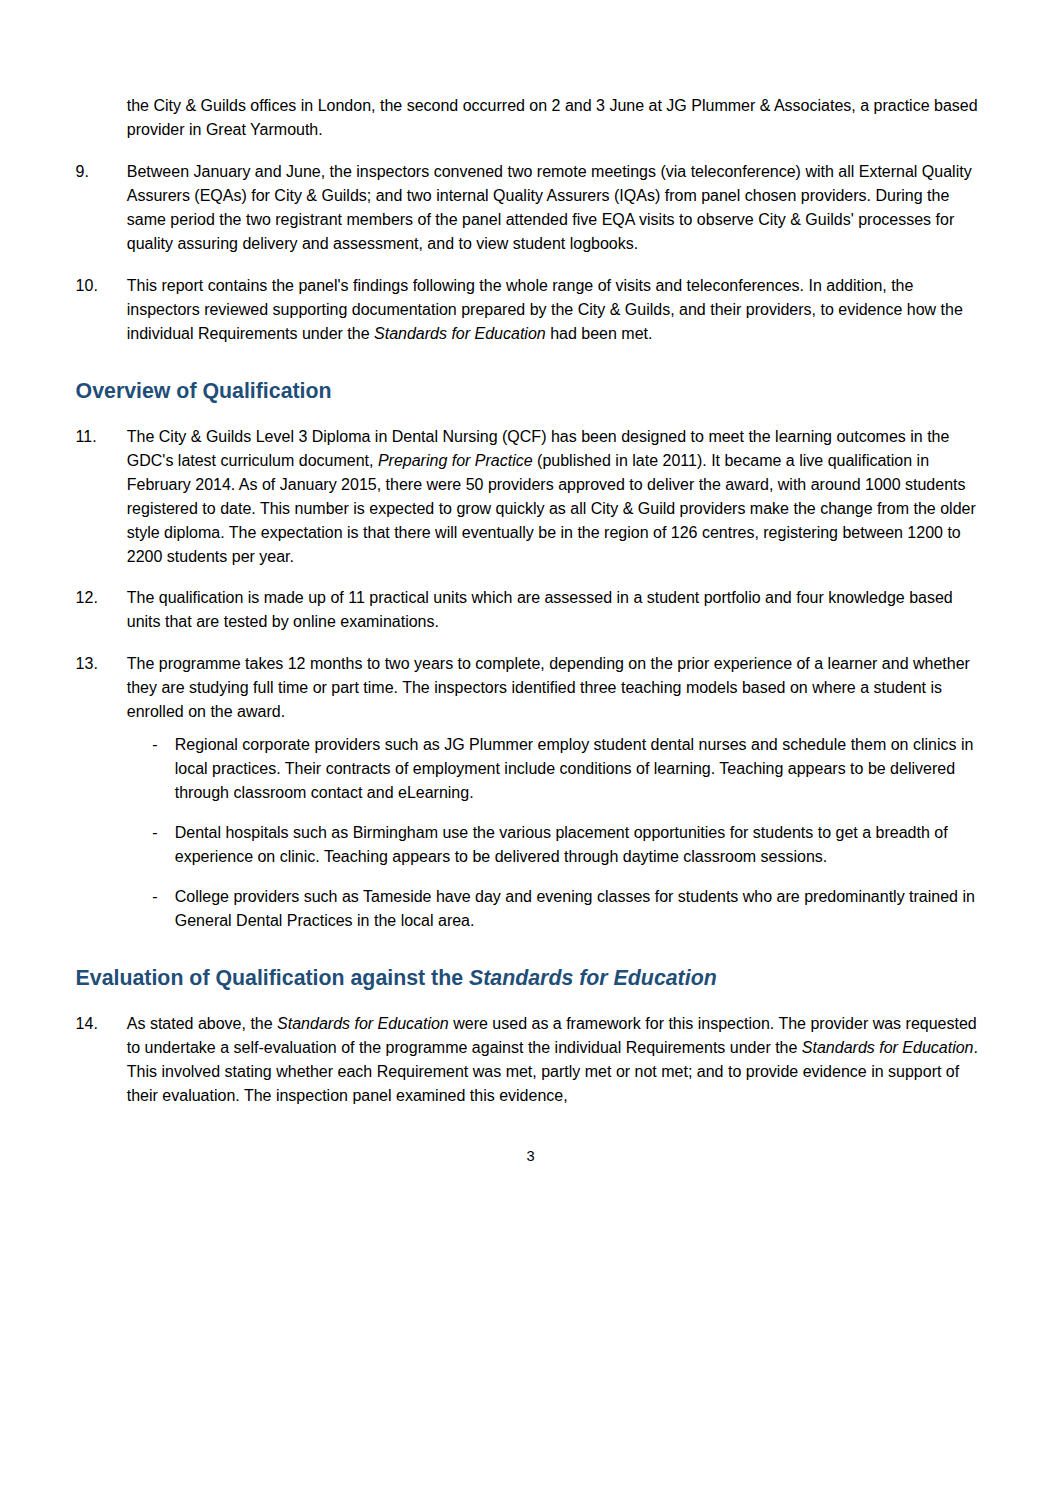the City & Guilds offices in London, the second occurred on 2 and 3 June at JG Plummer & Associates, a practice based provider in Great Yarmouth.
9. Between January and June, the inspectors convened two remote meetings (via teleconference) with all External Quality Assurers (EQAs) for City & Guilds; and two internal Quality Assurers (IQAs) from panel chosen providers. During the same period the two registrant members of the panel attended five EQA visits to observe City & Guilds' processes for quality assuring delivery and assessment, and to view student logbooks.
10. This report contains the panel's findings following the whole range of visits and teleconferences. In addition, the inspectors reviewed supporting documentation prepared by the City & Guilds, and their providers, to evidence how the individual Requirements under the Standards for Education had been met.
Overview of Qualification
11. The City & Guilds Level 3 Diploma in Dental Nursing (QCF) has been designed to meet the learning outcomes in the GDC's latest curriculum document, Preparing for Practice (published in late 2011). It became a live qualification in February 2014. As of January 2015, there were 50 providers approved to deliver the award, with around 1000 students registered to date. This number is expected to grow quickly as all City & Guild providers make the change from the older style diploma. The expectation is that there will eventually be in the region of 126 centres, registering between 1200 to 2200 students per year.
12. The qualification is made up of 11 practical units which are assessed in a student portfolio and four knowledge based units that are tested by online examinations.
13. The programme takes 12 months to two years to complete, depending on the prior experience of a learner and whether they are studying full time or part time. The inspectors identified three teaching models based on where a student is enrolled on the award.
Regional corporate providers such as JG Plummer employ student dental nurses and schedule them on clinics in local practices. Their contracts of employment include conditions of learning. Teaching appears to be delivered through classroom contact and eLearning.
Dental hospitals such as Birmingham use the various placement opportunities for students to get a breadth of experience on clinic. Teaching appears to be delivered through daytime classroom sessions.
College providers such as Tameside have day and evening classes for students who are predominantly trained in General Dental Practices in the local area.
Evaluation of Qualification against the Standards for Education
14. As stated above, the Standards for Education were used as a framework for this inspection. The provider was requested to undertake a self-evaluation of the programme against the individual Requirements under the Standards for Education. This involved stating whether each Requirement was met, partly met or not met; and to provide evidence in support of their evaluation. The inspection panel examined this evidence,
3